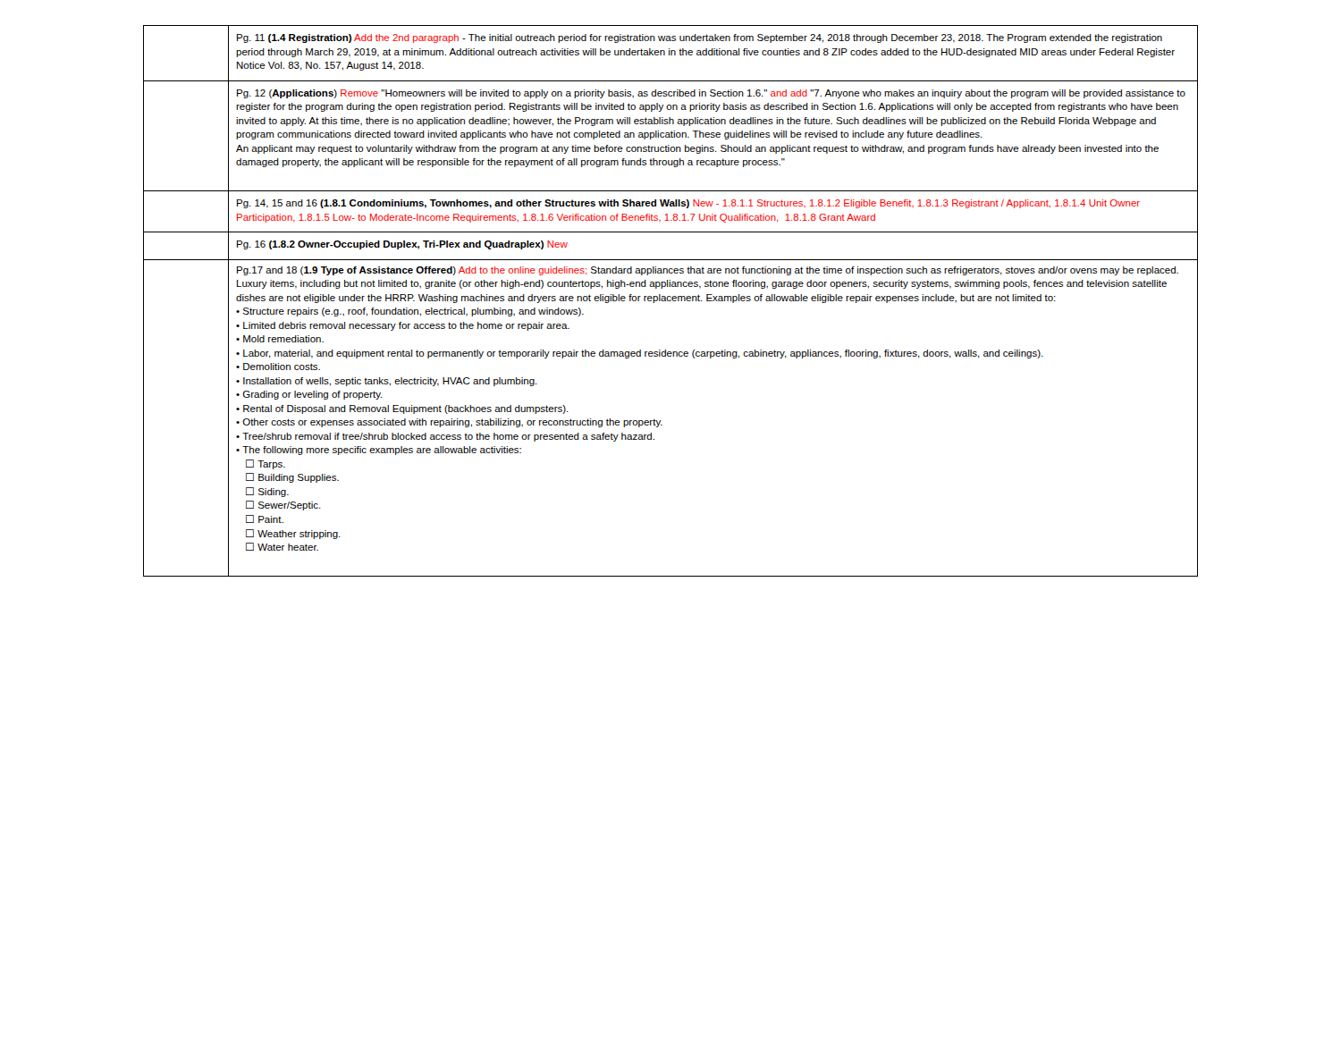| | Pg. 11 (1.4 Registration) Add the 2nd paragraph - The initial outreach period for registration was undertaken from September 24, 2018 through December 23, 2018. The Program extended the registration period through March 29, 2019, at a minimum. Additional outreach activities will be undertaken in the additional five counties and 8 ZIP codes added to the HUD-designated MID areas under Federal Register Notice Vol. 83, No. 157, August 14, 2018. |
| | Pg. 12 ( Applications ) Remove "Homeowners will be invited to apply on a priority basis, as described in Section 1.6." and add "7. Anyone who makes an inquiry about the program will be provided assistance to register for the program during the open registration period. Registrants will be invited to apply on a priority basis as described in Section 1.6. Applications will only be accepted from registrants who have been invited to apply. At this time, there is no application deadline; however, the Program will establish application deadlines in the future. Such deadlines will be publicized on the Rebuild Florida Webpage and program communications directed toward invited applicants who have not completed an application. These guidelines will be revised to include any future deadlines. An applicant may request to voluntarily withdraw from the program at any time before construction begins. Should an applicant request to withdraw, and program funds have already been invested into the damaged property, the applicant will be responsible for the repayment of all program funds through a recapture process." |
| | Pg. 14, 15 and 16 (1.8.1 Condominiums, Townhomes, and other Structures with Shared Walls) New - 1.8.1.1 Structures, 1.8.1.2 Eligible Benefit, 1.8.1.3 Registrant / Applicant, 1.8.1.4 Unit Owner Participation, 1.8.1.5 Low- to Moderate-Income Requirements, 1.8.1.6 Verification of Benefits, 1.8.1.7 Unit Qualification, 1.8.1.8 Grant Award |
| | Pg. 16 (1.8.2 Owner-Occupied Duplex, Tri-Plex and Quadraplex) New |
| | Pg.17 and 18 ( 1.9 Type of Assistance Offered ) Add to the online guidelines; Standard appliances that are not functioning at the time of inspection such as refrigerators, stoves and/or ovens may be replaced. Luxury items, including but not limited to, granite (or other high-end) countertops, high-end appliances, stone flooring, garage door openers, security systems, swimming pools, fences and television satellite dishes are not eligible under the HRRP. Washing machines and dryers are not eligible for replacement. Examples of allowable eligible repair expenses include, but are not limited to: Structure repairs (e.g., roof, foundation, electrical, plumbing, and windows). Limited debris removal necessary for access to the home or repair area. Mold remediation. Labor, material, and equipment rental to permanently or temporarily repair the damaged residence (carpeting, cabinetry, appliances, flooring, fixtures, doors, walls, and ceilings). Demolition costs. Installation of wells, septic tanks, electricity, HVAC and plumbing. Grading or leveling of property. Rental of Disposal and Removal Equipment (backhoes and dumpsters). Other costs or expenses associated with repairing, stabilizing, or reconstructing the property. Tree/shrub removal if tree/shrub blocked access to the home or presented a safety hazard. The following more specific examples are allowable activities: Tarps. Building Supplies. Siding. Sewer/Septic. Paint. Weather stripping. Water heater. |